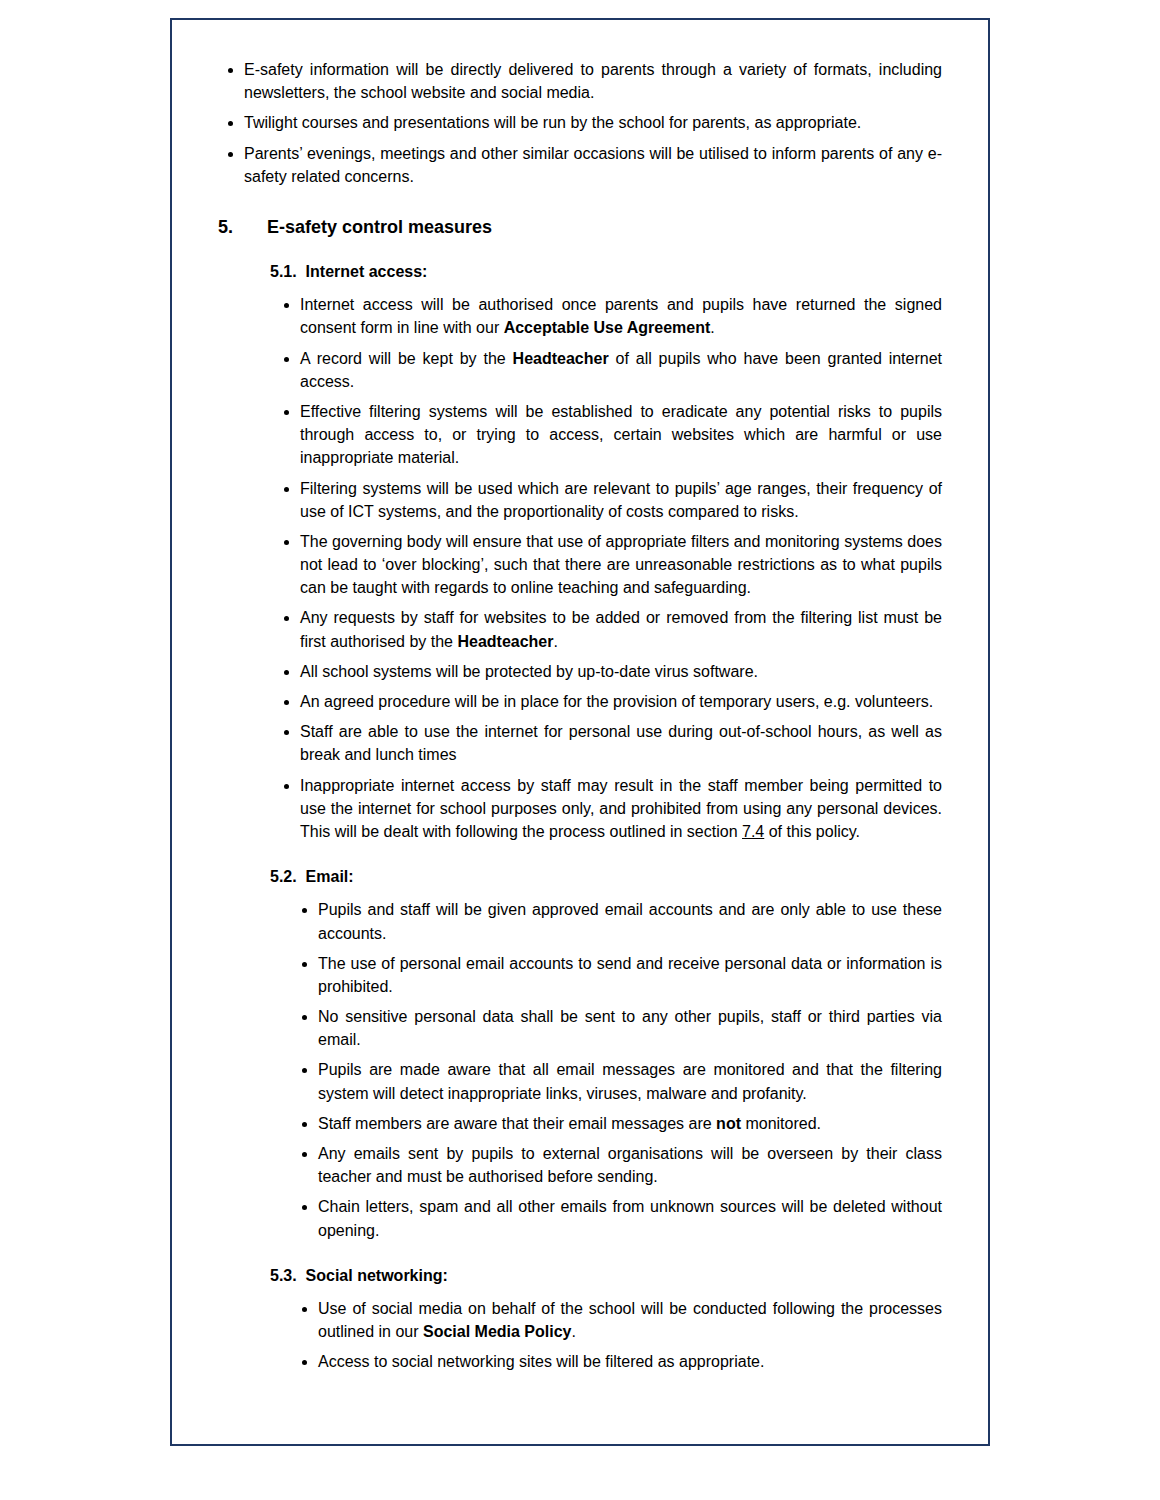E-safety information will be directly delivered to parents through a variety of formats, including newsletters, the school website and social media.
Twilight courses and presentations will be run by the school for parents, as appropriate.
Parents’ evenings, meetings and other similar occasions will be utilised to inform parents of any e-safety related concerns.
5. E-safety control measures
5.1. Internet access:
Internet access will be authorised once parents and pupils have returned the signed consent form in line with our Acceptable Use Agreement.
A record will be kept by the Headteacher of all pupils who have been granted internet access.
Effective filtering systems will be established to eradicate any potential risks to pupils through access to, or trying to access, certain websites which are harmful or use inappropriate material.
Filtering systems will be used which are relevant to pupils’ age ranges, their frequency of use of ICT systems, and the proportionality of costs compared to risks.
The governing body will ensure that use of appropriate filters and monitoring systems does not lead to ‘over blocking’, such that there are unreasonable restrictions as to what pupils can be taught with regards to online teaching and safeguarding.
Any requests by staff for websites to be added or removed from the filtering list must be first authorised by the Headteacher.
All school systems will be protected by up-to-date virus software.
An agreed procedure will be in place for the provision of temporary users, e.g. volunteers.
Staff are able to use the internet for personal use during out-of-school hours, as well as break and lunch times
Inappropriate internet access by staff may result in the staff member being permitted to use the internet for school purposes only, and prohibited from using any personal devices. This will be dealt with following the process outlined in section 7.4 of this policy.
5.2. Email:
Pupils and staff will be given approved email accounts and are only able to use these accounts.
The use of personal email accounts to send and receive personal data or information is prohibited.
No sensitive personal data shall be sent to any other pupils, staff or third parties via email.
Pupils are made aware that all email messages are monitored and that the filtering system will detect inappropriate links, viruses, malware and profanity.
Staff members are aware that their email messages are not monitored.
Any emails sent by pupils to external organisations will be overseen by their class teacher and must be authorised before sending.
Chain letters, spam and all other emails from unknown sources will be deleted without opening.
5.3. Social networking:
Use of social media on behalf of the school will be conducted following the processes outlined in our Social Media Policy.
Access to social networking sites will be filtered as appropriate.